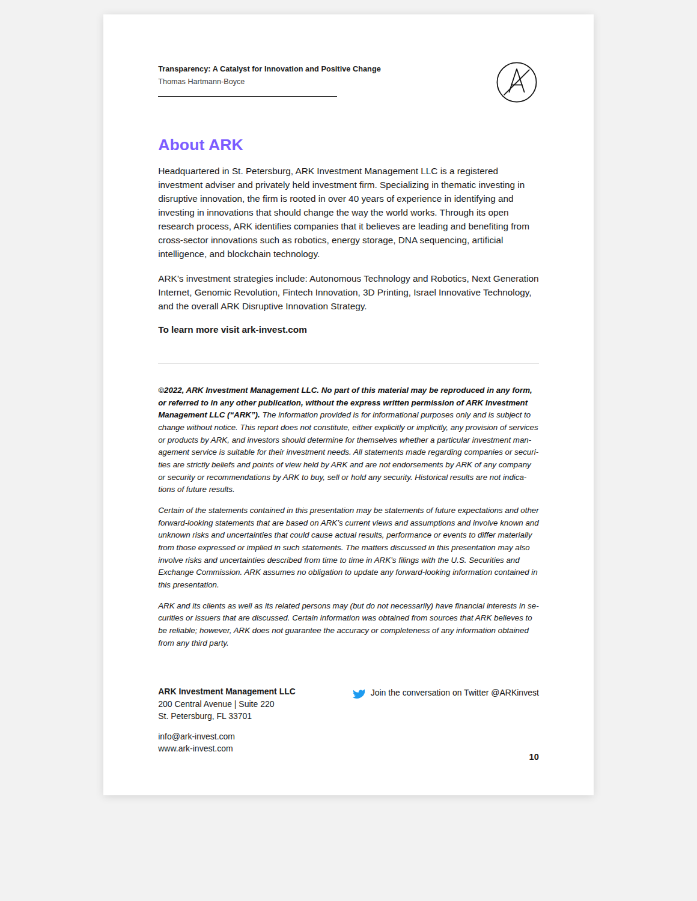Transparency: A Catalyst for Innovation and Positive Change
Thomas Hartmann-Boyce
About ARK
Headquartered in St. Petersburg, ARK Investment Management LLC is a registered investment adviser and privately held investment firm. Specializing in thematic investing in disruptive innovation, the firm is rooted in over 40 years of experience in identifying and investing in innovations that should change the way the world works. Through its open research process, ARK identifies companies that it believes are leading and benefiting from cross-sector innovations such as robotics, energy storage, DNA sequencing, artificial intelligence, and blockchain technology.
ARK’s investment strategies include: Autonomous Technology and Robotics, Next Generation Internet, Genomic Revolution, Fintech Innovation, 3D Printing, Israel Innovative Technology, and the overall ARK Disruptive Innovation Strategy.
To learn more visit ark-invest.com
©2022, ARK Investment Management LLC. No part of this material may be reproduced in any form, or referred to in any other publication, without the express written permission of ARK Investment Management LLC (“ARK”). The information provided is for informational purposes only and is subject to change without notice. This report does not constitute, either explicitly or implicitly, any provision of services or products by ARK, and investors should determine for themselves whether a particular investment management service is suitable for their investment needs. All statements made regarding companies or securities are strictly beliefs and points of view held by ARK and are not endorsements by ARK of any company or security or recommendations by ARK to buy, sell or hold any security. Historical results are not indications of future results.
Certain of the statements contained in this presentation may be statements of future expectations and other forward-looking statements that are based on ARK’s current views and assumptions and involve known and unknown risks and uncertainties that could cause actual results, performance or events to differ materially from those expressed or implied in such statements. The matters discussed in this presentation may also involve risks and uncertainties described from time to time in ARK’s filings with the U.S. Securities and Exchange Commission. ARK assumes no obligation to update any forward-looking information contained in this presentation.
ARK and its clients as well as its related persons may (but do not necessarily) have financial interests in securities or issuers that are discussed. Certain information was obtained from sources that ARK believes to be reliable; however, ARK does not guarantee the accuracy or completeness of any information obtained from any third party.
ARK Investment Management LLC
200 Central Avenue | Suite 220
St. Petersburg, FL 33701
info@ark-invest.com
www.ark-invest.com
Join the conversation on Twitter @ARKinvest
10